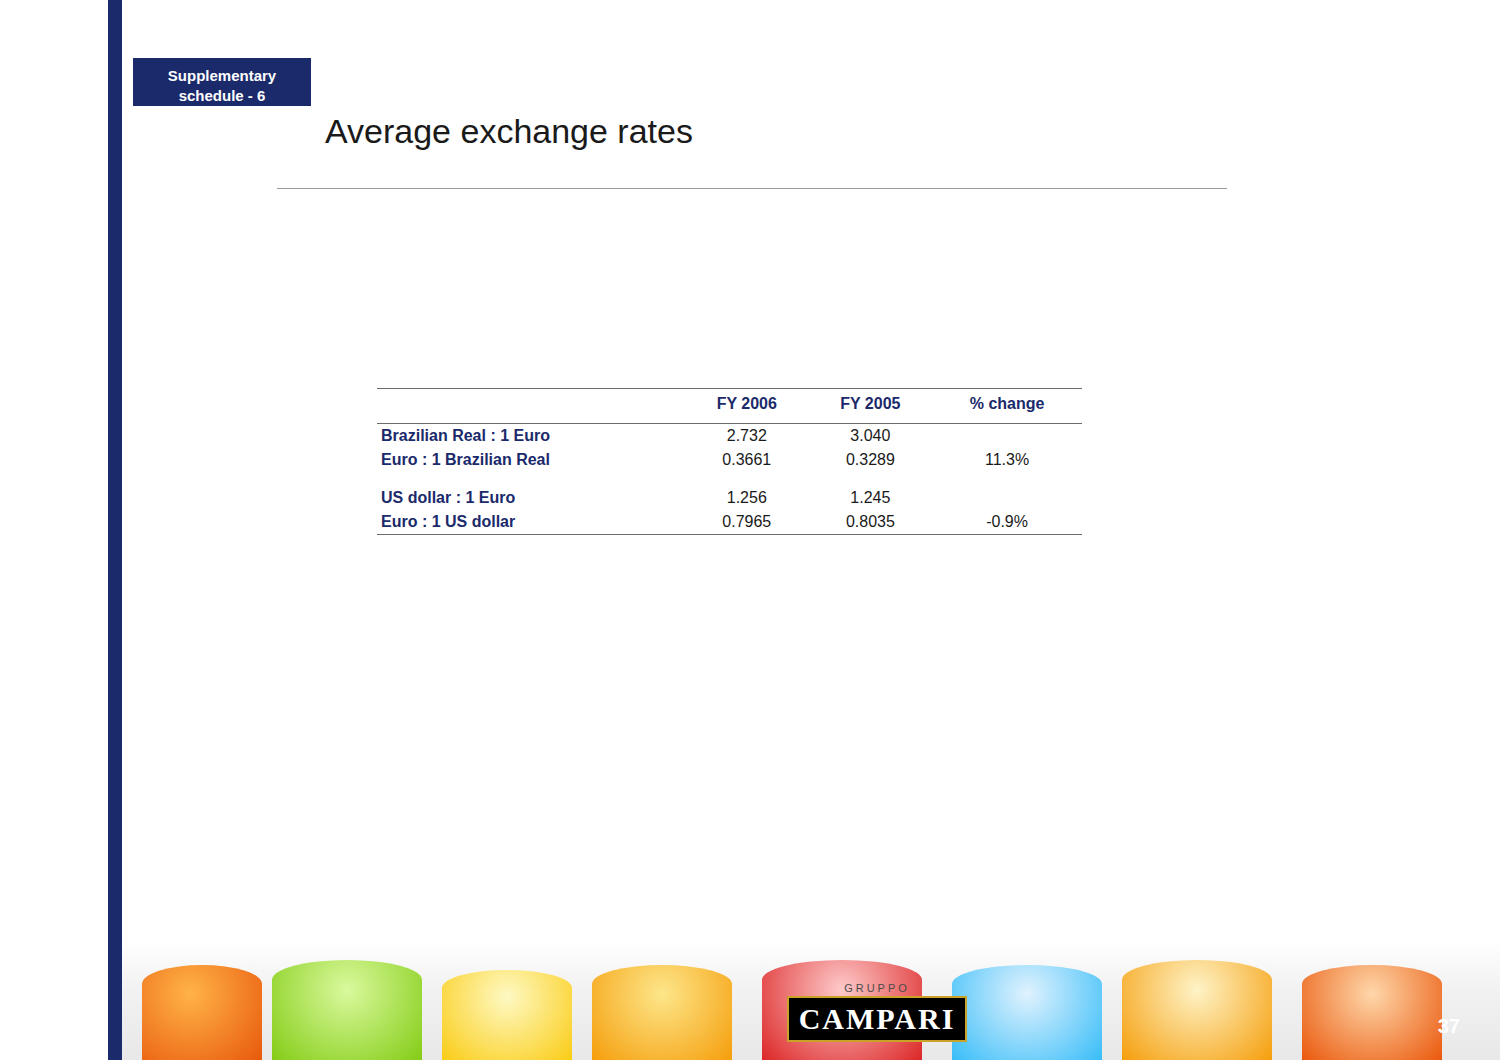Supplementary
schedule - 6
Average exchange rates
| | FY 2006 | FY 2005 | % change |
| --- | --- | --- | --- |
| Brazilian Real : 1 Euro | 2.732 | 3.040 | |
| Euro : 1 Brazilian Real | 0.3661 | 0.3289 | 11.3% |
| US dollar : 1 Euro | 1.256 | 1.245 | |
| Euro : 1 US dollar | 0.7965 | 0.8035 | -0.9% |
GRUPPO
CAMPARI
37